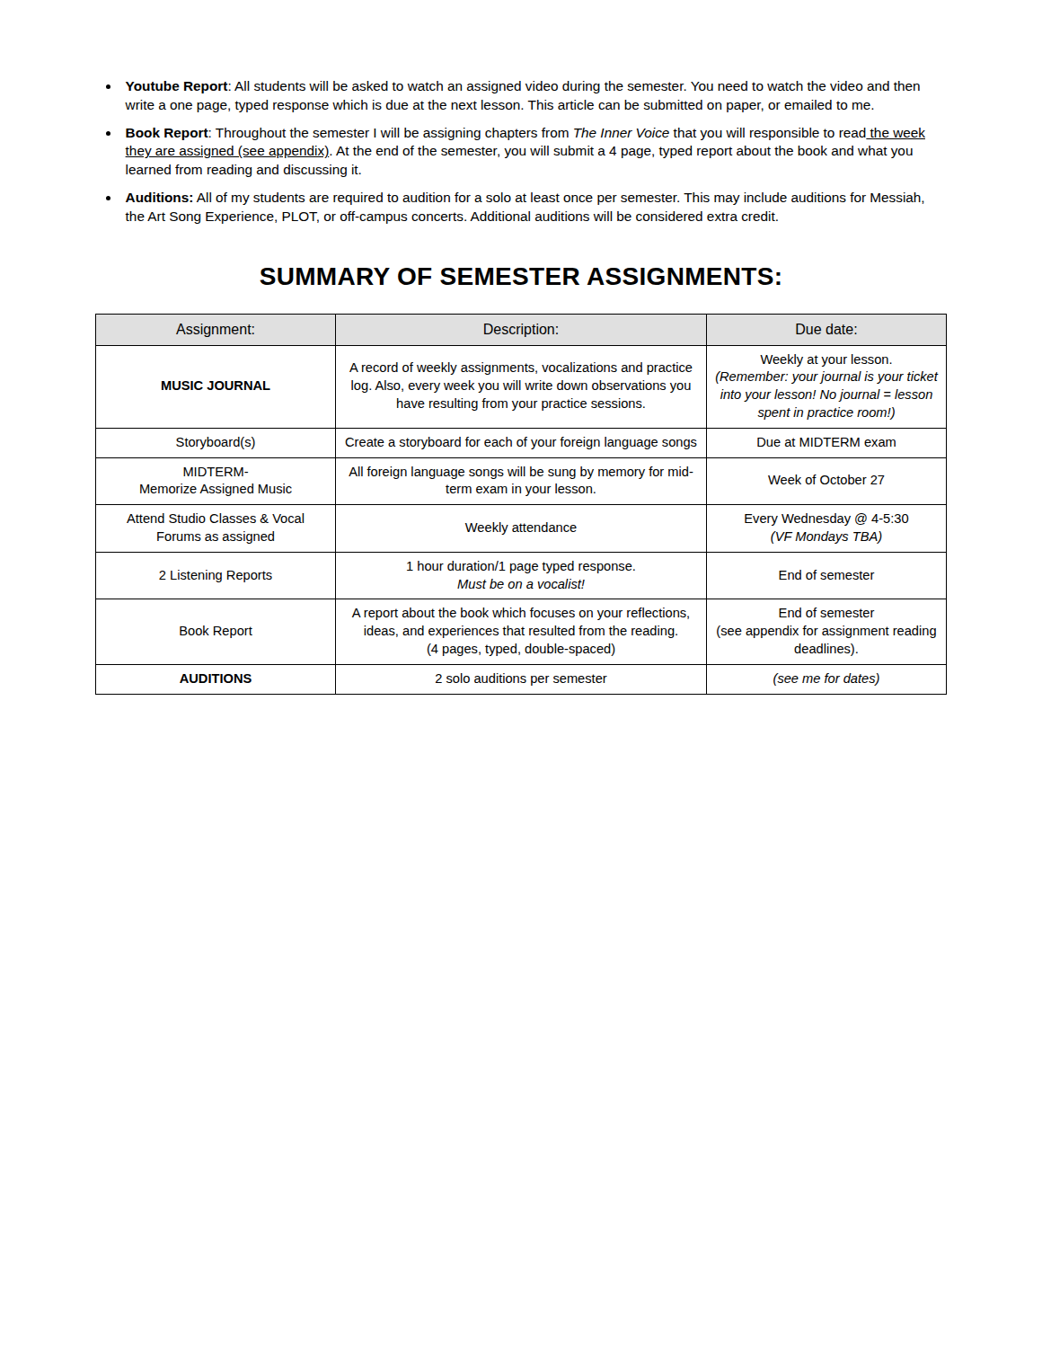Youtube Report: All students will be asked to watch an assigned video during the semester. You need to watch the video and then write a one page, typed response which is due at the next lesson. This article can be submitted on paper, or emailed to me.
Book Report: Throughout the semester I will be assigning chapters from The Inner Voice that you will responsible to read the week they are assigned (see appendix). At the end of the semester, you will submit a 4 page, typed report about the book and what you learned from reading and discussing it.
Auditions: All of my students are required to audition for a solo at least once per semester. This may include auditions for Messiah, the Art Song Experience, PLOT, or off-campus concerts. Additional auditions will be considered extra credit.
SUMMARY OF SEMESTER ASSIGNMENTS:
| Assignment: | Description: | Due date: |
| --- | --- | --- |
| MUSIC JOURNAL | A record of weekly assignments, vocalizations and practice log. Also, every week you will write down observations you have resulting from your practice sessions. | Weekly at your lesson. (Remember: your journal is your ticket into your lesson! No journal = lesson spent in practice room!) |
| Storyboard(s) | Create a storyboard for each of your foreign language songs | Due at MIDTERM exam |
| MIDTERM- Memorize Assigned Music | All foreign language songs will be sung by memory for mid-term exam in your lesson. | Week of October 27 |
| Attend Studio Classes & Vocal Forums as assigned | Weekly attendance | Every Wednesday @ 4-5:30 (VF Mondays TBA) |
| 2 Listening Reports | 1 hour duration/1 page typed response. Must be on a vocalist! | End of semester |
| Book Report | A report about the book which focuses on your reflections, ideas, and experiences that resulted from the reading. (4 pages, typed, double-spaced) | End of semester (see appendix for assignment reading deadlines). |
| AUDITIONS | 2 solo auditions per semester | (see me for dates) |